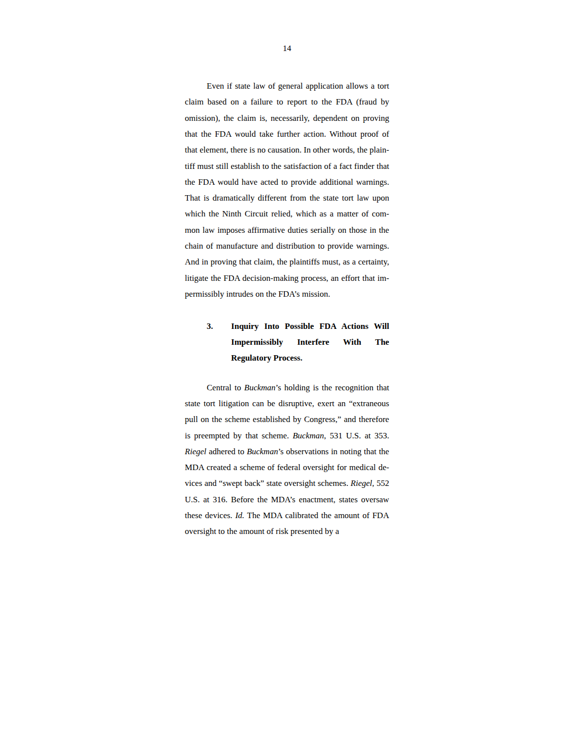14
Even if state law of general application allows a tort claim based on a failure to report to the FDA (fraud by omission), the claim is, necessarily, dependent on proving that the FDA would take further action. Without proof of that element, there is no causation. In other words, the plaintiff must still establish to the satisfaction of a fact finder that the FDA would have acted to provide additional warnings. That is dramatically different from the state tort law upon which the Ninth Circuit relied, which as a matter of common law imposes affirmative duties serially on those in the chain of manufacture and distribution to provide warnings. And in proving that claim, the plaintiffs must, as a certainty, litigate the FDA decision‑making process, an effort that impermissibly intrudes on the FDA’s mission.
3.
Inquiry Into Possible FDA Actions Will Impermissibly Interfere With The Regulatory Process.
Central to Buckman’s holding is the recognition that state tort litigation can be disruptive, exert an “extraneous pull on the scheme established by Congress,” and therefore is preempted by that scheme. Buckman, 531 U.S. at 353. Riegel adhered to Buckman’s observations in noting that the MDA created a scheme of federal oversight for medical devices and “swept back” state oversight schemes. Riegel, 552 U.S. at 316. Before the MDA’s enactment, states oversaw these devices. Id. The MDA calibrated the amount of FDA oversight to the amount of risk presented by a